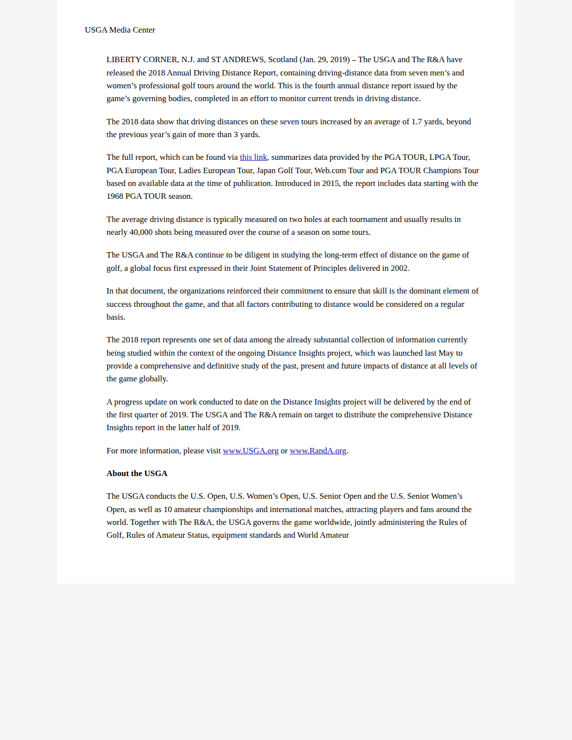USGA Media Center
LIBERTY CORNER, N.J. and ST ANDREWS, Scotland (Jan. 29, 2019) – The USGA and The R&A have released the 2018 Annual Driving Distance Report, containing driving-distance data from seven men’s and women’s professional golf tours around the world. This is the fourth annual distance report issued by the game’s governing bodies, completed in an effort to monitor current trends in driving distance.
The 2018 data show that driving distances on these seven tours increased by an average of 1.7 yards, beyond the previous year’s gain of more than 3 yards.
The full report, which can be found via this link, summarizes data provided by the PGA TOUR, LPGA Tour, PGA European Tour, Ladies European Tour, Japan Golf Tour, Web.com Tour and PGA TOUR Champions Tour based on available data at the time of publication. Introduced in 2015, the report includes data starting with the 1968 PGA TOUR season.
The average driving distance is typically measured on two holes at each tournament and usually results in nearly 40,000 shots being measured over the course of a season on some tours.
The USGA and The R&A continue to be diligent in studying the long-term effect of distance on the game of golf, a global focus first expressed in their Joint Statement of Principles delivered in 2002.
In that document, the organizations reinforced their commitment to ensure that skill is the dominant element of success throughout the game, and that all factors contributing to distance would be considered on a regular basis.
The 2018 report represents one set of data among the already substantial collection of information currently being studied within the context of the ongoing Distance Insights project, which was launched last May to provide a comprehensive and definitive study of the past, present and future impacts of distance at all levels of the game globally.
A progress update on work conducted to date on the Distance Insights project will be delivered by the end of the first quarter of 2019. The USGA and The R&A remain on target to distribute the comprehensive Distance Insights report in the latter half of 2019.
For more information, please visit www.USGA.org or www.RandA.org.
About the USGA
The USGA conducts the U.S. Open, U.S. Women’s Open, U.S. Senior Open and the U.S. Senior Women’s Open, as well as 10 amateur championships and international matches, attracting players and fans around the world. Together with The R&A, the USGA governs the game worldwide, jointly administering the Rules of Golf, Rules of Amateur Status, equipment standards and World Amateur